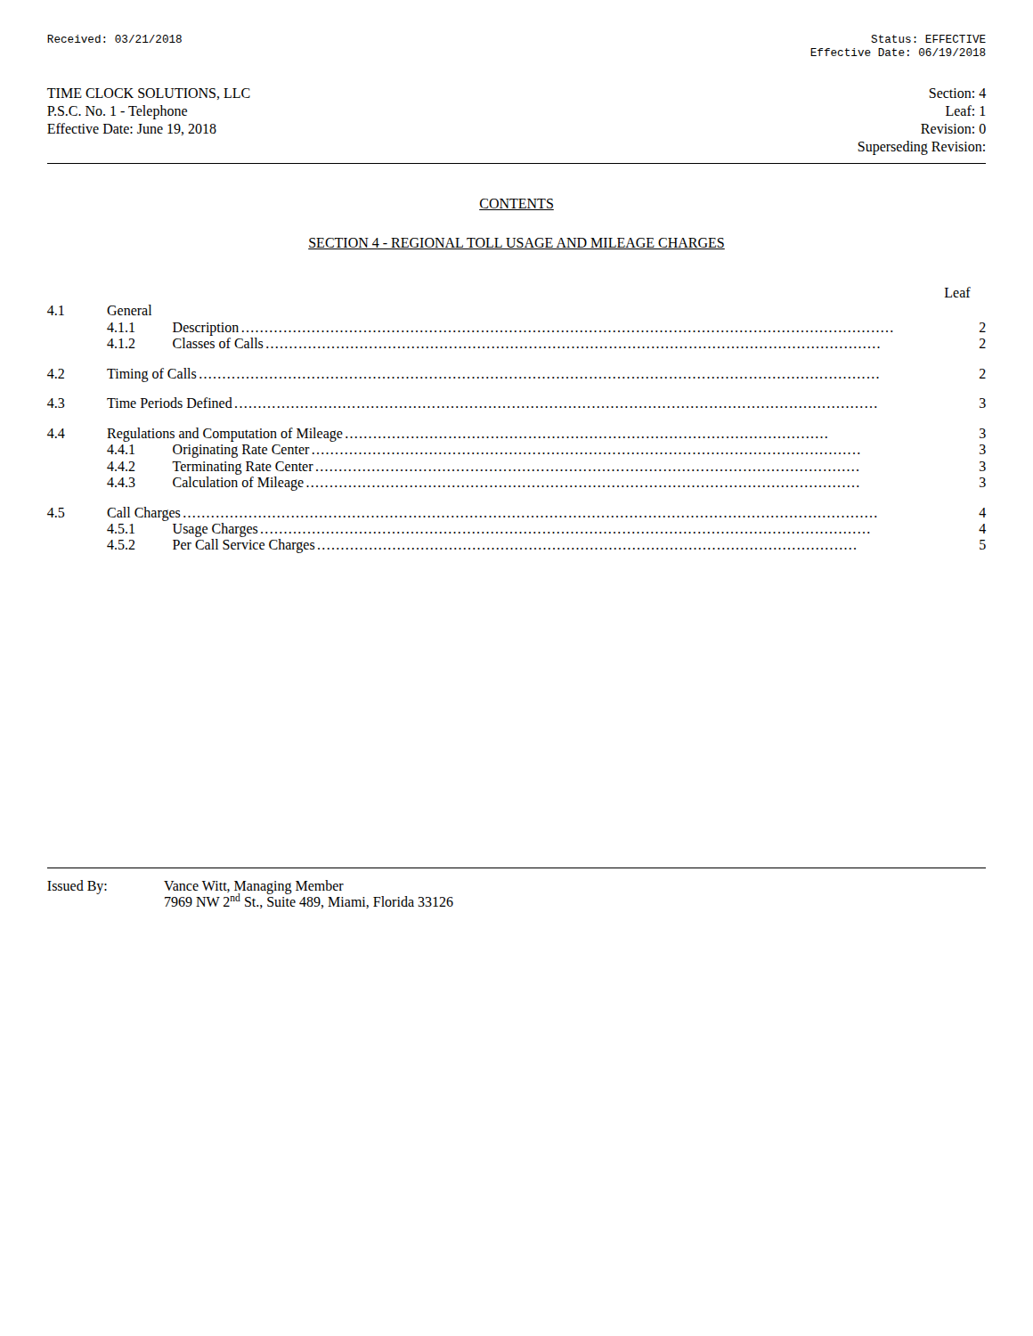Received: 03/21/2018
Status: EFFECTIVE Effective Date: 06/19/2018
TIME CLOCK SOLUTIONS, LLC
P.S.C. No. 1 - Telephone
Effective Date: June 19, 2018
Section: 4
Leaf: 1
Revision: 0
Superseding Revision:
CONTENTS
SECTION 4 - REGIONAL TOLL USAGE AND MILEAGE CHARGES
Leaf
| 4.1 | General | |
| | 4.1.1 | Description ........................................................................................................................................... | 2 |
| | 4.1.2 | Classes of Calls ................................................................................................................................... | 2 |
| 4.2 | Timing of Calls ................................................................................................................................................. | 2 |
| 4.3 | Time Periods Defined ......................................................................................................................................... | 3 |
| 4.4 | Regulations and Computation of Mileage ....................................................................................................... | 3 |
| | 4.4.1 | Originating Rate Center ..................................................................................................................... | 3 |
| | 4.4.2 | Terminating Rate Center .................................................................................................................... | 3 |
| | 4.4.3 | Calculation of Mileage ...................................................................................................................... | 3 |
| 4.5 | Call Charges .................................................................................................................................................... | 4 |
| | 4.5.1 | Usage Charges .................................................................................................................................. | 4 |
| | 4.5.2 | Per Call Service Charges ................................................................................................................... | 5 |
Issued By:
Vance Witt, Managing Member
7969 NW 2nd St., Suite 489, Miami, Florida 33126